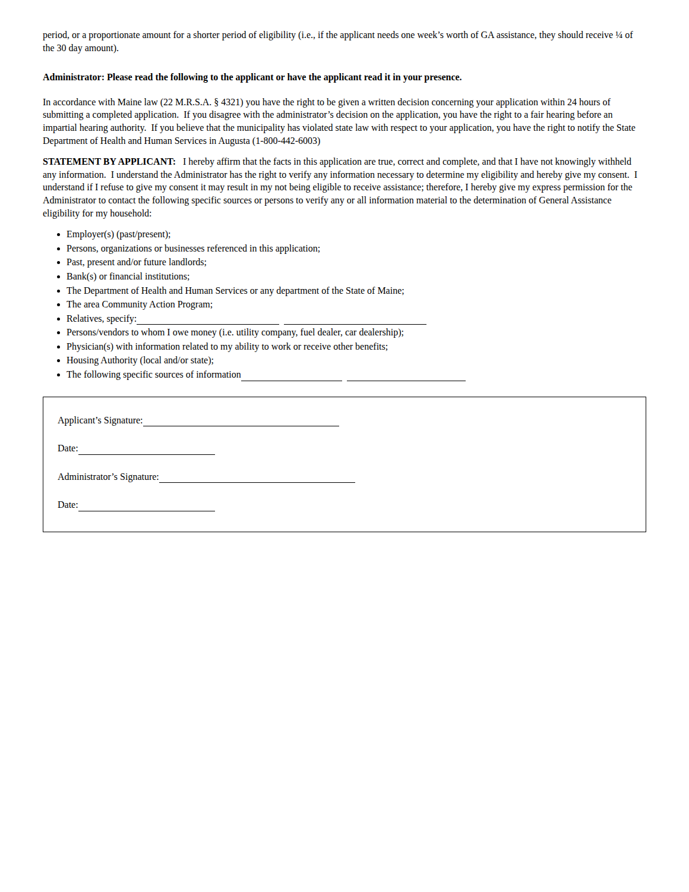period, or a proportionate amount for a shorter period of eligibility (i.e., if the applicant needs one week’s worth of GA assistance, they should receive ¼ of the 30 day amount).
Administrator: Please read the following to the applicant or have the applicant read it in your presence.
In accordance with Maine law (22 M.R.S.A. § 4321) you have the right to be given a written decision concerning your application within 24 hours of submitting a completed application. If you disagree with the administrator’s decision on the application, you have the right to a fair hearing before an impartial hearing authority. If you believe that the municipality has violated state law with respect to your application, you have the right to notify the State Department of Health and Human Services in Augusta (1-800-442-6003)
STATEMENT BY APPLICANT: I hereby affirm that the facts in this application are true, correct and complete, and that I have not knowingly withheld any information. I understand the Administrator has the right to verify any information necessary to determine my eligibility and hereby give my consent. I understand if I refuse to give my consent it may result in my not being eligible to receive assistance; therefore, I hereby give my express permission for the Administrator to contact the following specific sources or persons to verify any or all information material to the determination of General Assistance eligibility for my household:
Employer(s) (past/present);
Persons, organizations or businesses referenced in this application;
Past, present and/or future landlords;
Bank(s) or financial institutions;
The Department of Health and Human Services or any department of the State of Maine;
The area Community Action Program;
Relatives, specify:
Persons/vendors to whom I owe money (i.e. utility company, fuel dealer, car dealership);
Physician(s) with information related to my ability to work or receive other benefits;
Housing Authority (local and/or state);
The following specific sources of information
Applicant’s Signature:
Date:
Administrator’s Signature:
Date: